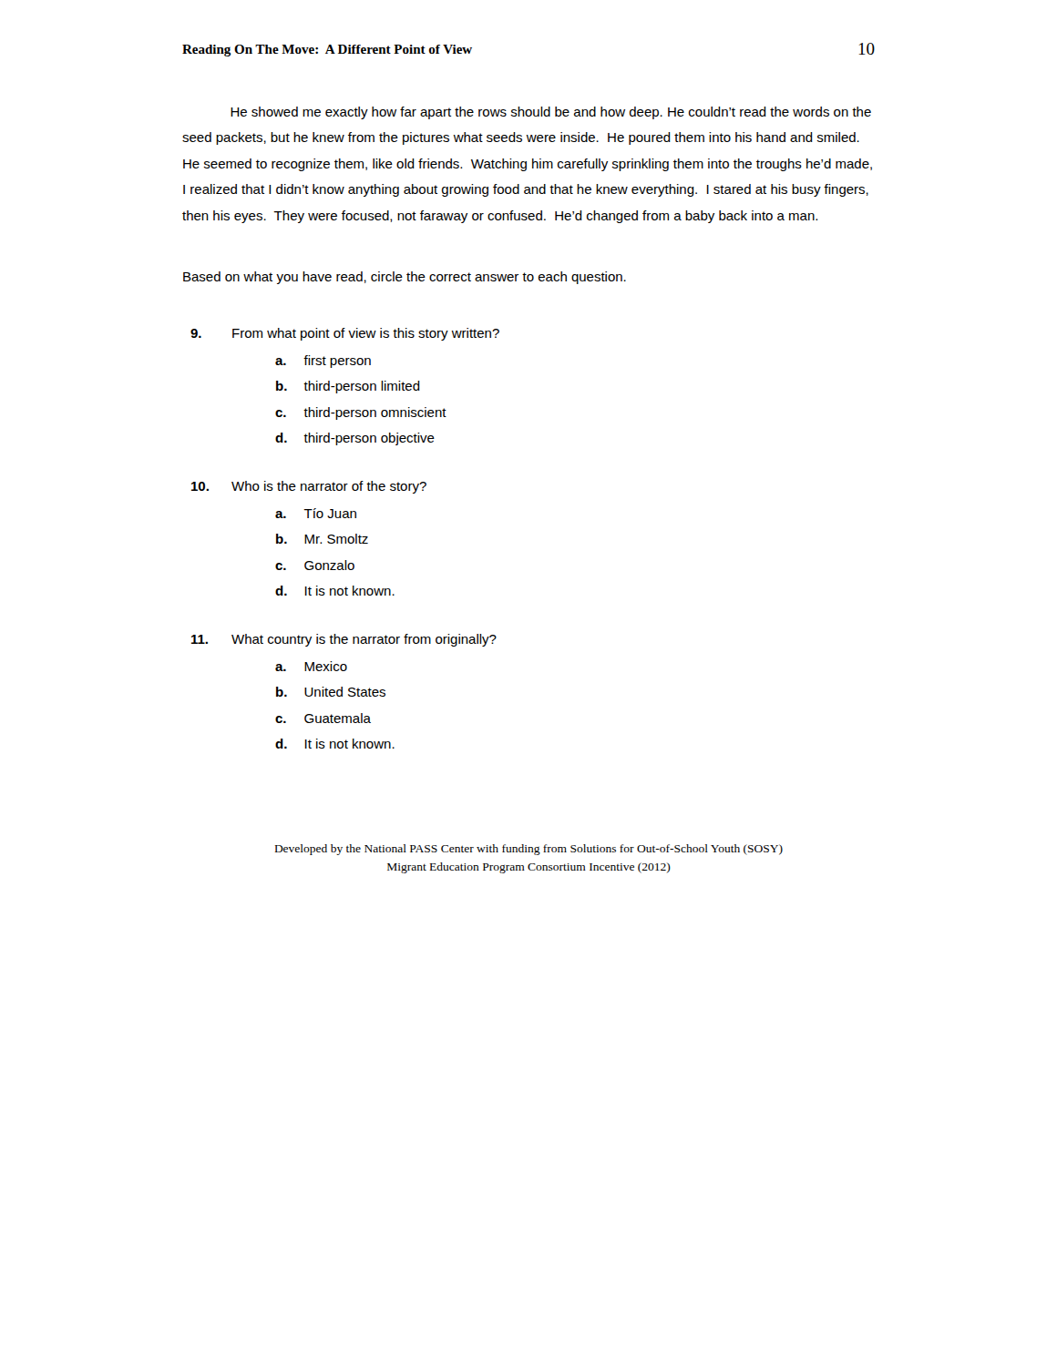Reading On The Move: A Different Point of View 10
He showed me exactly how far apart the rows should be and how deep. He couldn’t read the words on the seed packets, but he knew from the pictures what seeds were inside. He poured them into his hand and smiled. He seemed to recognize them, like old friends. Watching him carefully sprinkling them into the troughs he’d made, I realized that I didn’t know anything about growing food and that he knew everything. I stared at his busy fingers, then his eyes. They were focused, not faraway or confused. He’d changed from a baby back into a man.
Based on what you have read, circle the correct answer to each question.
9. From what point of view is this story written?
a. first person
b. third-person limited
c. third-person omniscient
d. third-person objective
10. Who is the narrator of the story?
a. Tío Juan
b. Mr. Smoltz
c. Gonzalo
d. It is not known.
11. What country is the narrator from originally?
a. Mexico
b. United States
c. Guatemala
d. It is not known.
Developed by the National PASS Center with funding from Solutions for Out-of-School Youth (SOSY)
Migrant Education Program Consortium Incentive (2012)